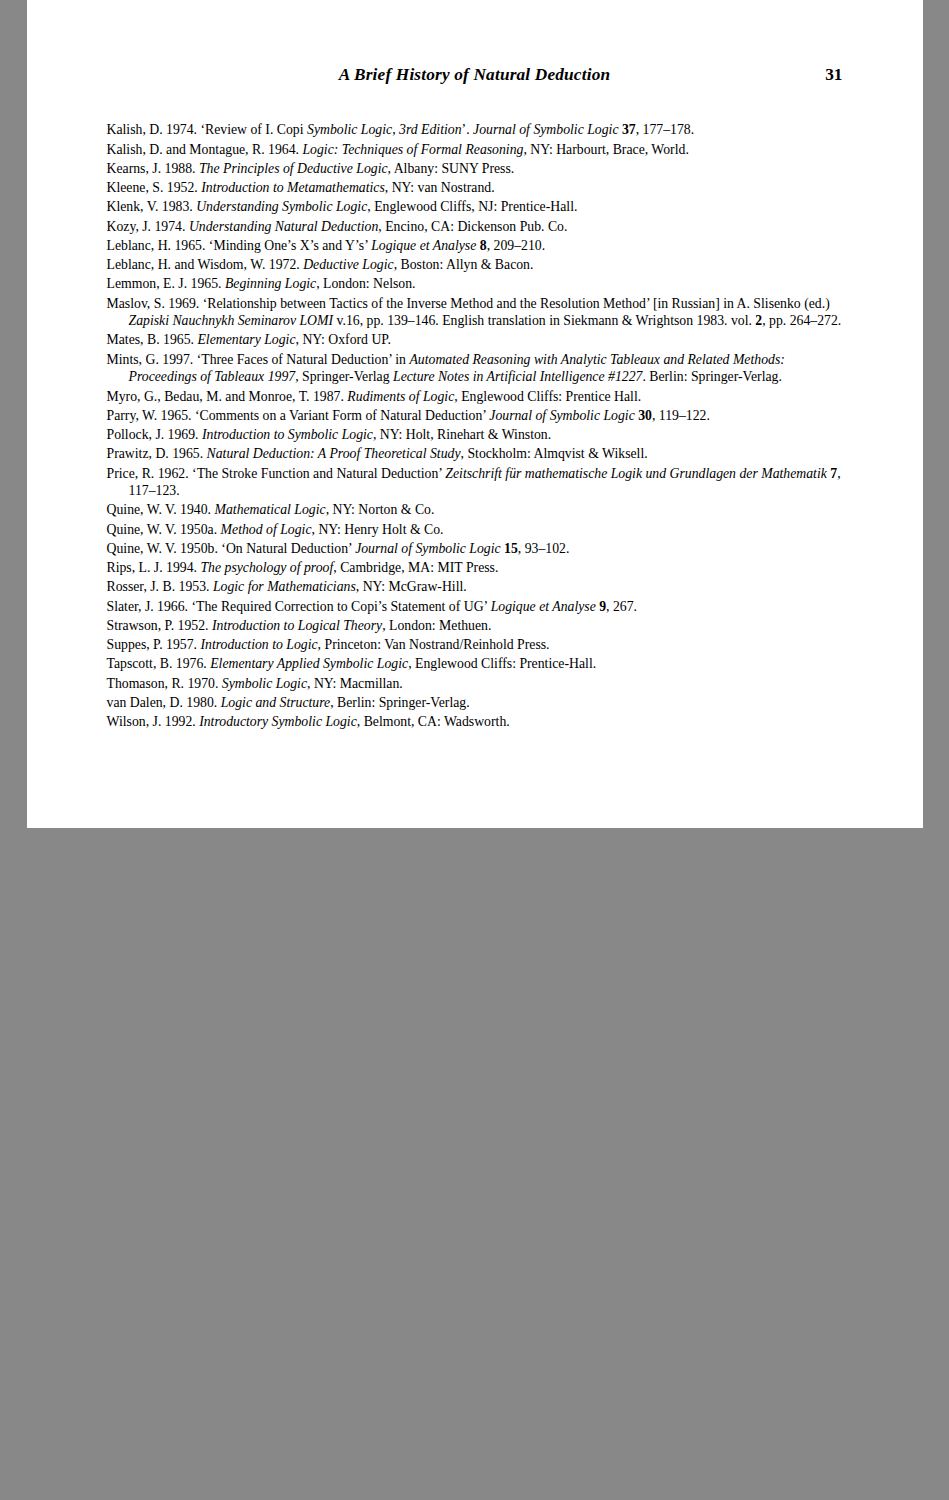A Brief History of Natural Deduction 31
Kalish, D. 1974. ‘Review of I. Copi Symbolic Logic, 3rd Edition’. Journal of Symbolic Logic 37, 177–178.
Kalish, D. and Montague, R. 1964. Logic: Techniques of Formal Reasoning, NY: Harbourt, Brace, World.
Kearns, J. 1988. The Principles of Deductive Logic, Albany: SUNY Press.
Kleene, S. 1952. Introduction to Metamathematics, NY: van Nostrand.
Klenk, V. 1983. Understanding Symbolic Logic, Englewood Cliffs, NJ: Prentice-Hall.
Kozy, J. 1974. Understanding Natural Deduction, Encino, CA: Dickenson Pub. Co.
Leblanc, H. 1965. ‘Minding One’s X’s and Y’s’ Logique et Analyse 8, 209–210.
Leblanc, H. and Wisdom, W. 1972. Deductive Logic, Boston: Allyn & Bacon.
Lemmon, E. J. 1965. Beginning Logic, London: Nelson.
Maslov, S. 1969. ‘Relationship between Tactics of the Inverse Method and the Resolution Method’ [in Russian] in A. Slisenko (ed.) Zapiski Nauchnykh Seminarov LOMI v.16, pp. 139–146. English translation in Siekmann & Wrightson 1983. vol. 2, pp. 264–272.
Mates, B. 1965. Elementary Logic, NY: Oxford UP.
Mints, G. 1997. ‘Three Faces of Natural Deduction’ in Automated Reasoning with Analytic Tableaux and Related Methods: Proceedings of Tableaux 1997, Springer-Verlag Lecture Notes in Artificial Intelligence #1227. Berlin: Springer-Verlag.
Myro, G., Bedau, M. and Monroe, T. 1987. Rudiments of Logic, Englewood Cliffs: Prentice Hall.
Parry, W. 1965. ‘Comments on a Variant Form of Natural Deduction’ Journal of Symbolic Logic 30, 119–122.
Pollock, J. 1969. Introduction to Symbolic Logic, NY: Holt, Rinehart & Winston.
Prawitz, D. 1965. Natural Deduction: A Proof Theoretical Study, Stockholm: Almqvist & Wiksell.
Price, R. 1962. ‘The Stroke Function and Natural Deduction’ Zeitschrift für mathematische Logik und Grundlagen der Mathematik 7, 117–123.
Quine, W. V. 1940. Mathematical Logic, NY: Norton & Co.
Quine, W. V. 1950a. Method of Logic, NY: Henry Holt & Co.
Quine, W. V. 1950b. ‘On Natural Deduction’ Journal of Symbolic Logic 15, 93–102.
Rips, L. J. 1994. The psychology of proof, Cambridge, MA: MIT Press.
Rosser, J. B. 1953. Logic for Mathematicians, NY: McGraw-Hill.
Slater, J. 1966. ‘The Required Correction to Copi’s Statement of UG’ Logique et Analyse 9, 267.
Strawson, P. 1952. Introduction to Logical Theory, London: Methuen.
Suppes, P. 1957. Introduction to Logic, Princeton: Van Nostrand/Reinhold Press.
Tapscott, B. 1976. Elementary Applied Symbolic Logic, Englewood Cliffs: Prentice-Hall.
Thomason, R. 1970. Symbolic Logic, NY: Macmillan.
van Dalen, D. 1980. Logic and Structure, Berlin: Springer-Verlag.
Wilson, J. 1992. Introductory Symbolic Logic, Belmont, CA: Wadsworth.